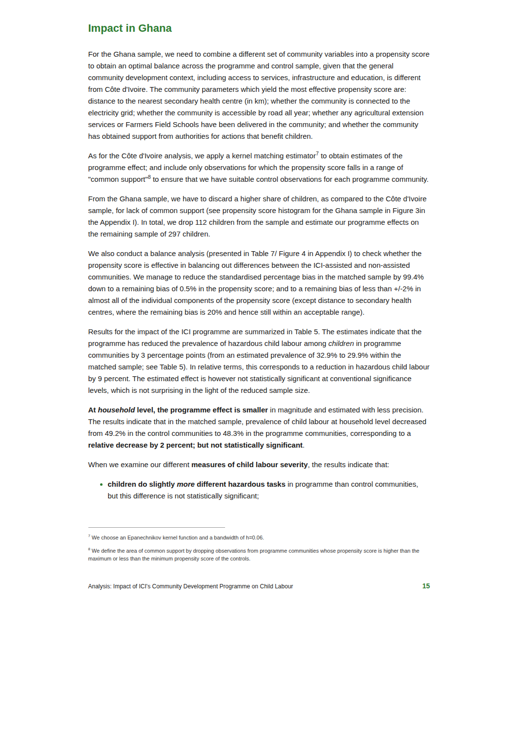Impact in Ghana
For the Ghana sample, we need to combine a different set of community variables into a propensity score to obtain an optimal balance across the programme and control sample, given that the general community development context, including access to services, infrastructure and education, is different from Côte d'Ivoire. The community parameters which yield the most effective propensity score are: distance to the nearest secondary health centre (in km); whether the community is connected to the electricity grid; whether the community is accessible by road all year; whether any agricultural extension services or Farmers Field Schools have been delivered in the community; and whether the community has obtained support from authorities for actions that benefit children.
As for the Côte d'Ivoire analysis, we apply a kernel matching estimator7 to obtain estimates of the programme effect; and include only observations for which the propensity score falls in a range of "common support"8 to ensure that we have suitable control observations for each programme community.
From the Ghana sample, we have to discard a higher share of children, as compared to the Côte d'Ivoire sample, for lack of common support (see propensity score histogram for the Ghana sample in Figure 3in the Appendix I). In total, we drop 112 children from the sample and estimate our programme effects on the remaining sample of 297 children.
We also conduct a balance analysis (presented in Table 7/ Figure 4 in Appendix I) to check whether the propensity score is effective in balancing out differences between the ICI-assisted and non-assisted communities. We manage to reduce the standardised percentage bias in the matched sample by 99.4% down to a remaining bias of 0.5% in the propensity score; and to a remaining bias of less than +/-2% in almost all of the individual components of the propensity score (except distance to secondary health centres, where the remaining bias is 20% and hence still within an acceptable range).
Results for the impact of the ICI programme are summarized in Table 5. The estimates indicate that the programme has reduced the prevalence of hazardous child labour among children in programme communities by 3 percentage points (from an estimated prevalence of 32.9% to 29.9% within the matched sample; see Table 5). In relative terms, this corresponds to a reduction in hazardous child labour by 9 percent. The estimated effect is however not statistically significant at conventional significance levels, which is not surprising in the light of the reduced sample size.
At household level, the programme effect is smaller in magnitude and estimated with less precision. The results indicate that in the matched sample, prevalence of child labour at household level decreased from 49.2% in the control communities to 48.3% in the programme communities, corresponding to a relative decrease by 2 percent; but not statistically significant.
When we examine our different measures of child labour severity, the results indicate that:
children do slightly more different hazardous tasks in programme than control communities, but this difference is not statistically significant;
7 We choose an Epanechnikov kernel function and a bandwidth of h=0.06.
8 We define the area of common support by dropping observations from programme communities whose propensity score is higher than the maximum or less than the minimum propensity score of the controls.
Analysis: Impact of ICI's Community Development Programme on Child Labour 15